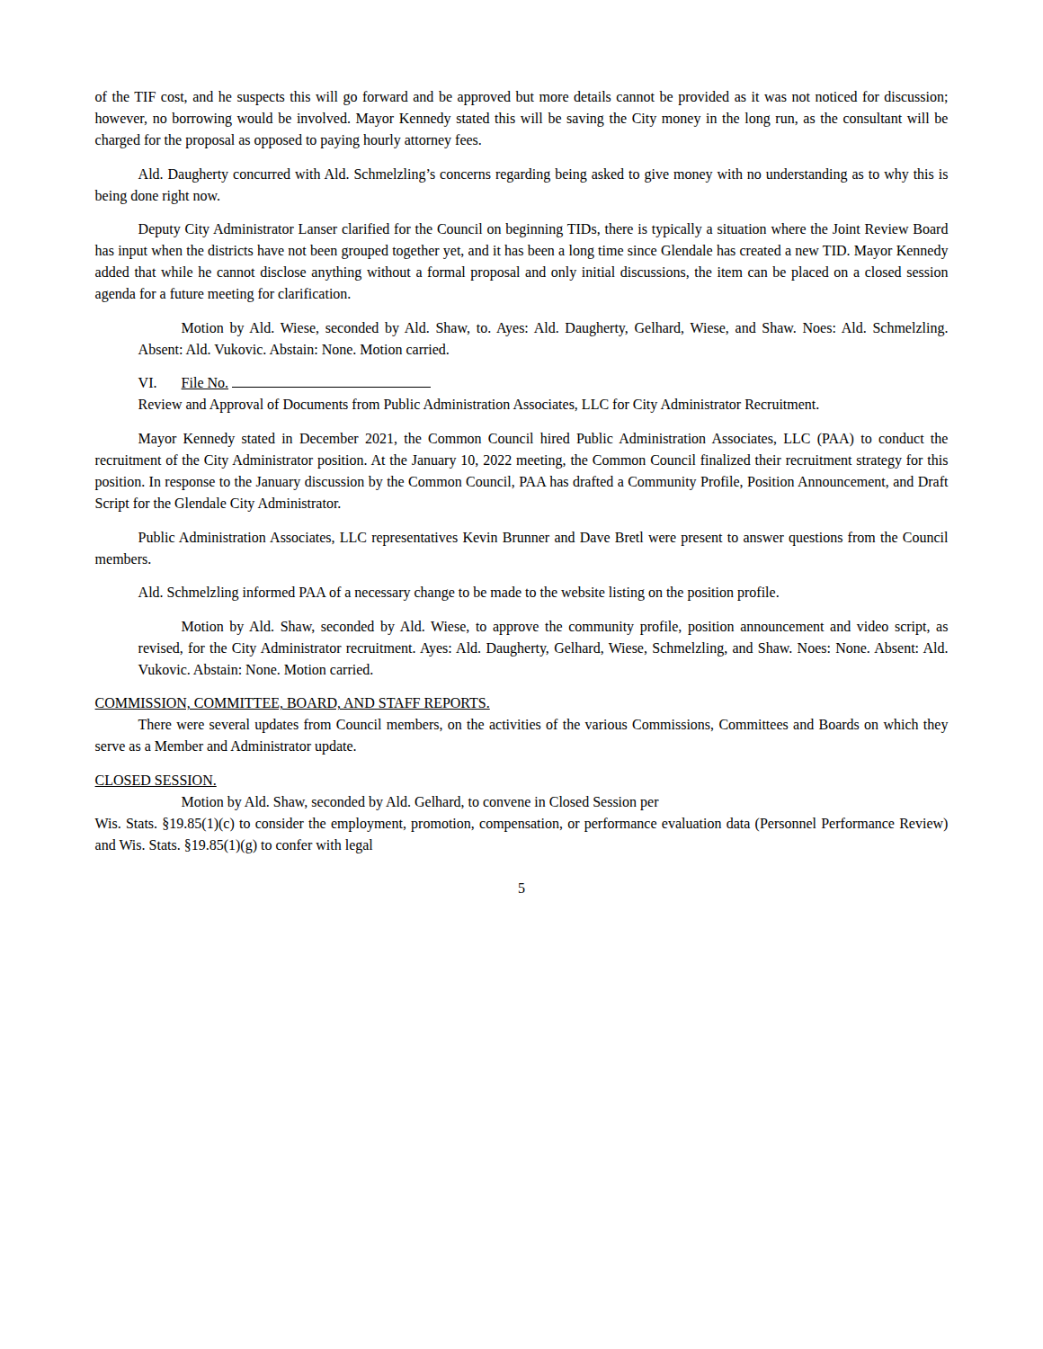of the TIF cost, and he suspects this will go forward and be approved but more details cannot be provided as it was not noticed for discussion; however, no borrowing would be involved. Mayor Kennedy stated this will be saving the City money in the long run, as the consultant will be charged for the proposal as opposed to paying hourly attorney fees.
Ald. Daugherty concurred with Ald. Schmelzling’s concerns regarding being asked to give money with no understanding as to why this is being done right now.
Deputy City Administrator Lanser clarified for the Council on beginning TIDs, there is typically a situation where the Joint Review Board has input when the districts have not been grouped together yet, and it has been a long time since Glendale has created a new TID. Mayor Kennedy added that while he cannot disclose anything without a formal proposal and only initial discussions, the item can be placed on a closed session agenda for a future meeting for clarification.
Motion by Ald. Wiese, seconded by Ald. Shaw, to. Ayes: Ald. Daugherty, Gelhard, Wiese, and Shaw. Noes: Ald. Schmelzling. Absent: Ald. Vukovic. Abstain: None. Motion carried.
VI. File No.
Review and Approval of Documents from Public Administration Associates, LLC for City Administrator Recruitment.
Mayor Kennedy stated in December 2021, the Common Council hired Public Administration Associates, LLC (PAA) to conduct the recruitment of the City Administrator position. At the January 10, 2022 meeting, the Common Council finalized their recruitment strategy for this position. In response to the January discussion by the Common Council, PAA has drafted a Community Profile, Position Announcement, and Draft Script for the Glendale City Administrator.
Public Administration Associates, LLC representatives Kevin Brunner and Dave Bretl were present to answer questions from the Council members.
Ald. Schmelzling informed PAA of a necessary change to be made to the website listing on the position profile.
Motion by Ald. Shaw, seconded by Ald. Wiese, to approve the community profile, position announcement and video script, as revised, for the City Administrator recruitment. Ayes: Ald. Daugherty, Gelhard, Wiese, Schmelzling, and Shaw. Noes: None. Absent: Ald. Vukovic. Abstain: None. Motion carried.
COMMISSION, COMMITTEE, BOARD, AND STAFF REPORTS.
There were several updates from Council members, on the activities of the various Commissions, Committees and Boards on which they serve as a Member and Administrator update.
CLOSED SESSION.
Motion by Ald. Shaw, seconded by Ald. Gelhard, to convene in Closed Session per
Wis. Stats. §19.85(1)(c) to consider the employment, promotion, compensation, or performance evaluation data (Personnel Performance Review) and Wis. Stats. §19.85(1)(g) to confer with legal
5